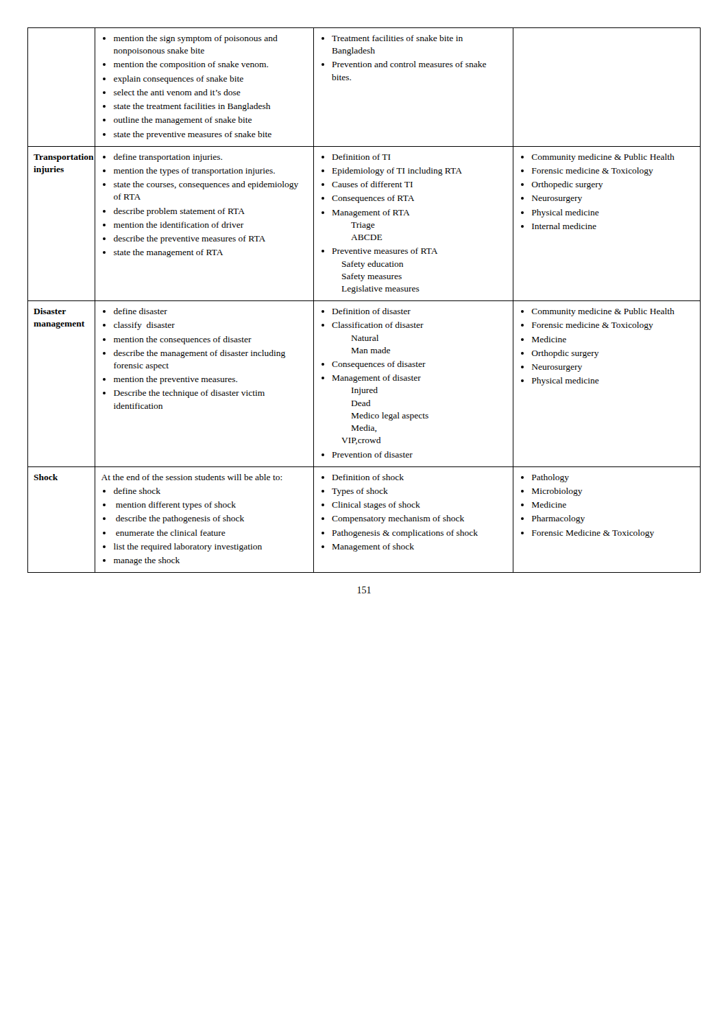| | mention the sign symptom of poisonous and nonpoisonous snake bite mention the composition of snake venom. explain consequences of snake bite select the anti venom and it’s dose state the treatment facilities in Bangladesh outline the management of snake bite state the preventive measures of snake bite | Treatment facilities of snake bite in Bangladesh Prevention and control measures of snake bites. | |
| Transportation injuries | define transportation injuries. mention the types of transportation injuries. state the courses, consequences and epidemiology of RTA describe problem statement of RTA mention the identification of driver describe the preventive measures of RTA state the management of RTA | Definition of TI Epidemiology of TI including RTA Causes of different TI Consequences of RTA Management of RTA Triage ABCDE Preventive measures of RTA Safety education Safety measures Legislative measures | Community medicine & Public Health Forensic medicine & Toxicology Orthopedic surgery Neurosurgery Physical medicine Internal medicine |
| Disaster management | define disaster classify disaster mention the consequences of disaster describe the management of disaster including forensic aspect mention the preventive measures. Describe the technique of disaster victim identification | Definition of disaster Classification of disaster Natural Man made Consequences of disaster Management of disaster Injured Dead Medico legal aspects Media, VIP,crowd Prevention of disaster | Community medicine & Public Health Forensic medicine & Toxicology Medicine Orthopdic surgery Neurosurgery Physical medicine |
| Shock | At the end of the session students will be able to: define shock mention different types of shock describe the pathogenesis of shock enumerate the clinical feature list the required laboratory investigation manage the shock | Definition of shock Types of shock Clinical stages of shock Compensatory mechanism of shock Pathogenesis & complications of shock Management of shock | Pathology Microbiology Medicine Pharmacology Forensic Medicine & Toxicology |
151